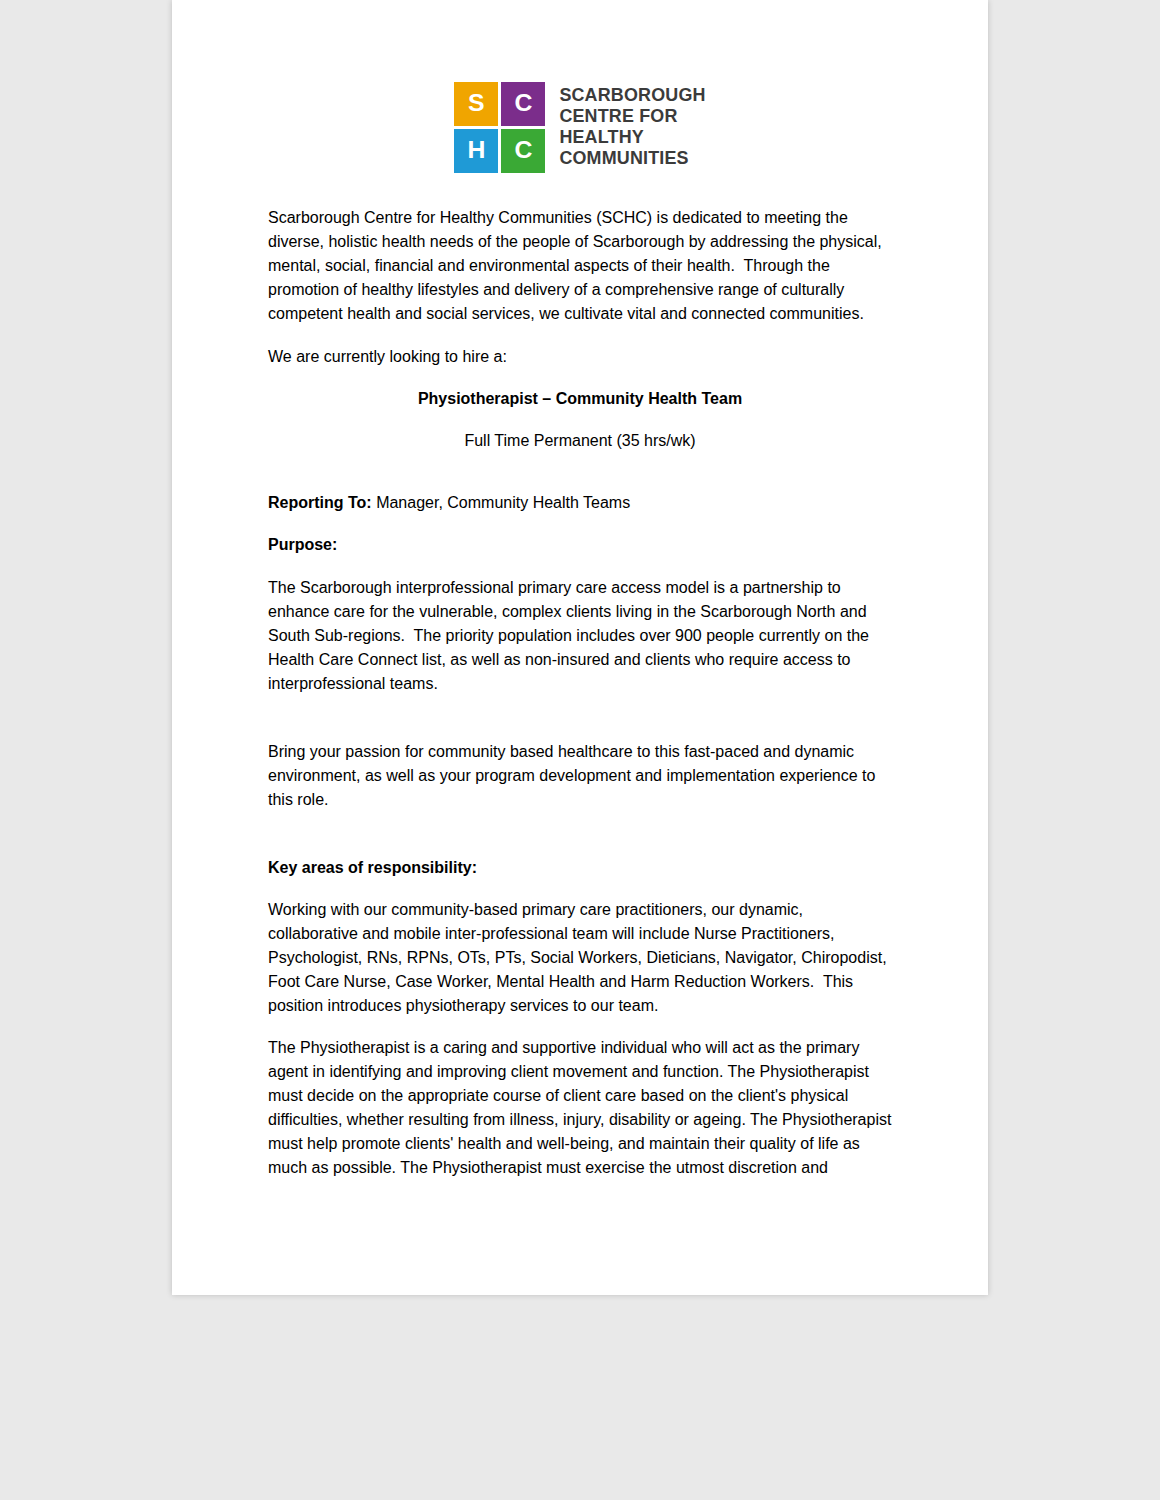S C H C
Scarborough Centre for Healthy Communities
Scarborough Centre for Healthy Communities (SCHC) is dedicated to meeting the diverse, holistic health needs of the people of Scarborough by addressing the physical, mental, social, financial and environmental aspects of their health. Through the promotion of healthy lifestyles and delivery of a comprehensive range of culturally competent health and social services, we cultivate vital and connected communities.
We are currently looking to hire a:
Physiotherapist – Community Health Team
Full Time Permanent (35 hrs/wk)
Reporting To: Manager, Community Health Teams
Purpose:
The Scarborough interprofessional primary care access model is a partnership to enhance care for the vulnerable, complex clients living in the Scarborough North and South Sub-regions. The priority population includes over 900 people currently on the Health Care Connect list, as well as non-insured and clients who require access to interprofessional teams.
Bring your passion for community based healthcare to this fast-paced and dynamic environment, as well as your program development and implementation experience to this role.
Key areas of responsibility:
Working with our community-based primary care practitioners, our dynamic, collaborative and mobile inter-professional team will include Nurse Practitioners, Psychologist, RNs, RPNs, OTs, PTs, Social Workers, Dieticians, Navigator, Chiropodist, Foot Care Nurse, Case Worker, Mental Health and Harm Reduction Workers. This position introduces physiotherapy services to our team.
The Physiotherapist is a caring and supportive individual who will act as the primary agent in identifying and improving client movement and function. The Physiotherapist must decide on the appropriate course of client care based on the client's physical difficulties, whether resulting from illness, injury, disability or ageing. The Physiotherapist must help promote clients' health and well-being, and maintain their quality of life as much as possible. The Physiotherapist must exercise the utmost discretion and